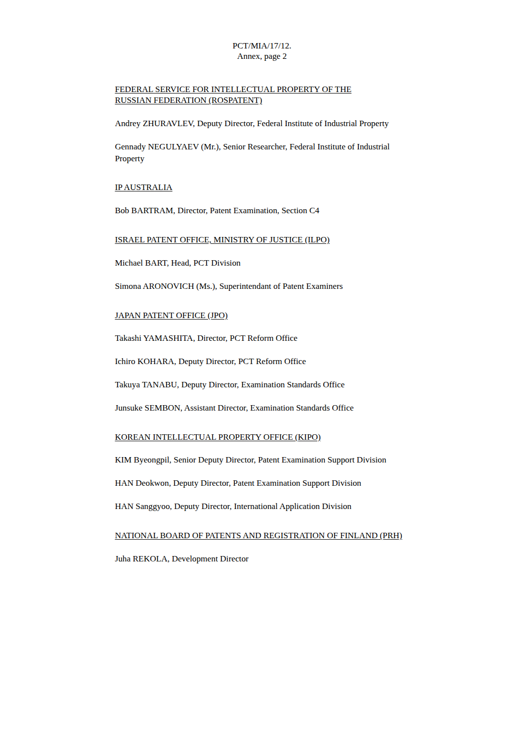PCT/MIA/17/12.
Annex, page 2
FEDERAL SERVICE FOR INTELLECTUAL PROPERTY OF THE
RUSSIAN FEDERATION (ROSPATENT)
Andrey ZHURAVLEV, Deputy Director, Federal Institute of Industrial Property
Gennady NEGULYAEV (Mr.), Senior Researcher, Federal Institute of Industrial Property
IP AUSTRALIA
Bob BARTRAM, Director, Patent Examination, Section C4
ISRAEL PATENT OFFICE, MINISTRY OF JUSTICE (ILPO)
Michael BART, Head, PCT Division
Simona ARONOVICH (Ms.), Superintendant of Patent Examiners
JAPAN PATENT OFFICE (JPO)
Takashi YAMASHITA, Director, PCT Reform Office
Ichiro KOHARA, Deputy Director, PCT Reform Office
Takuya TANABU, Deputy Director, Examination Standards Office
Junsuke SEMBON, Assistant Director, Examination Standards Office
KOREAN INTELLECTUAL PROPERTY OFFICE (KIPO)
KIM Byeongpil, Senior Deputy Director, Patent Examination Support Division
HAN Deokwon, Deputy Director, Patent Examination Support Division
HAN Sanggyoo, Deputy Director, International Application Division
NATIONAL BOARD OF PATENTS AND REGISTRATION OF FINLAND (PRH)
Juha REKOLA, Development Director